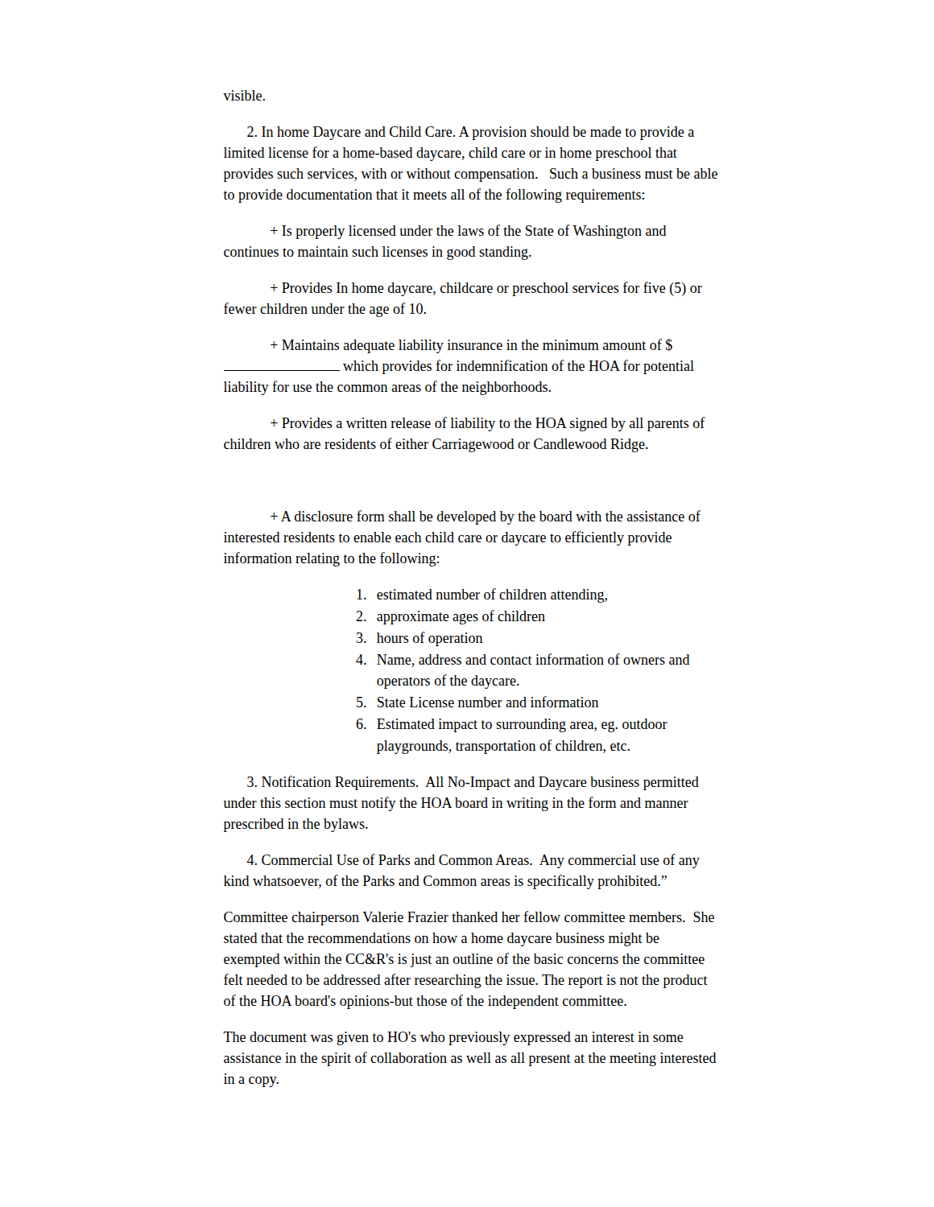visible.
2. In home Daycare and Child Care. A provision should be made to provide a limited license for a home-based daycare, child care or in home preschool that provides such services, with or without compensation. Such a business must be able to provide documentation that it meets all of the following requirements:
+ Is properly licensed under the laws of the State of Washington and continues to maintain such licenses in good standing.
+ Provides In home daycare, childcare or preschool services for five (5) or fewer children under the age of 10.
+ Maintains adequate liability insurance in the minimum amount of $ which provides for indemnification of the HOA for potential liability for use the common areas of the neighborhoods.
+ Provides a written release of liability to the HOA signed by all parents of children who are residents of either Carriagewood or Candlewood Ridge.
+ A disclosure form shall be developed by the board with the assistance of interested residents to enable each child care or daycare to efficiently provide information relating to the following:
estimated number of children attending,
approximate ages of children
hours of operation
Name, address and contact information of owners and operators of the daycare.
State License number and information
Estimated impact to surrounding area, eg. outdoor playgrounds, transportation of children, etc.
3. Notification Requirements. All No-Impact and Daycare business permitted under this section must notify the HOA board in writing in the form and manner prescribed in the bylaws.
4. Commercial Use of Parks and Common Areas. Any commercial use of any kind whatsoever, of the Parks and Common areas is specifically prohibited.”
Committee chairperson Valerie Frazier thanked her fellow committee members. She stated that the recommendations on how a home daycare business might be exempted within the CC&R's is just an outline of the basic concerns the committee felt needed to be addressed after researching the issue. The report is not the product of the HOA board's opinions-but those of the independent committee.
The document was given to HO's who previously expressed an interest in some assistance in the spirit of collaboration as well as all present at the meeting interested in a copy.